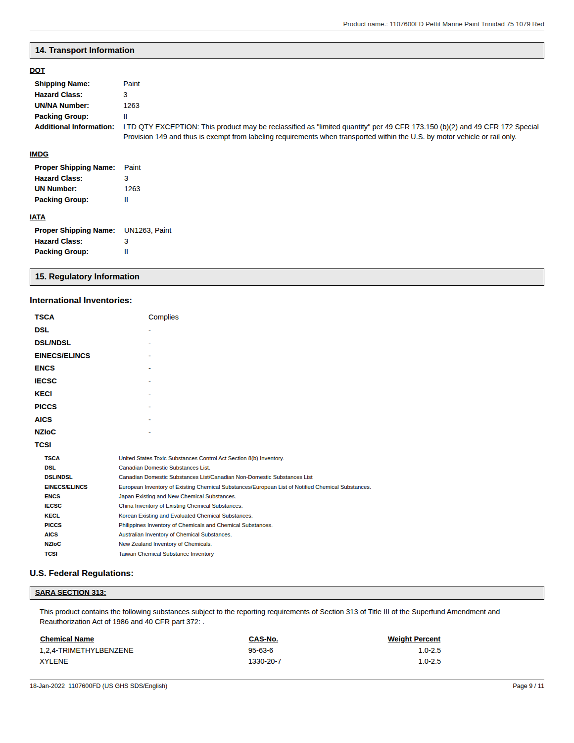Product name.: 1107600FD Pettit Marine Paint Trinidad 75 1079 Red
14. Transport Information
DOT
| Shipping Name: | Paint |
| Hazard Class: | 3 |
| UN/NA Number: | 1263 |
| Packing Group: | II |
| Additional Information: | LTD QTY EXCEPTION: This product may be reclassified as "limited quantity" per 49 CFR 173.150 (b)(2) and 49 CFR 172 Special Provision 149 and thus is exempt from labeling requirements when transported within the U.S. by motor vehicle or rail only. |
IMDG
| Proper Shipping Name: | Paint |
| Hazard Class: | 3 |
| UN Number: | 1263 |
| Packing Group: | II |
IATA
| Proper Shipping Name: | UN1263, Paint |
| Hazard Class: | 3 |
| Packing Group: | II |
15. Regulatory Information
International Inventories:
| TSCA | Complies |
| DSL | - |
| DSL/NDSL | - |
| EINECS/ELINCS | - |
| ENCS | - |
| IECSC | - |
| KECl | - |
| PICCS | - |
| AICS | - |
| NZIoC | - |
| TCSI | |
| TSCA | United States Toxic Substances Control Act Section 8(b) Inventory. |
| DSL | Canadian Domestic Substances List. |
| DSL/NDSL | Canadian Domestic Substances List/Canadian Non-Domestic Substances List |
| EINECS/ELINCS | European Inventory of Existing Chemical Substances/European List of Notified Chemical Substances. |
| ENCS | Japan Existing and New Chemical Substances. |
| IECSC | China Inventory of Existing Chemical Substances. |
| KECL | Korean Existing and Evaluated Chemical Substances. |
| PICCS | Philippines Inventory of Chemicals and Chemical Substances. |
| AICS | Australian Inventory of Chemical Substances. |
| NZIoC | New Zealand Inventory of Chemicals. |
| TCSI | Taiwan Chemical Substance Inventory |
U.S. Federal Regulations:
SARA SECTION 313:
This product contains the following substances subject to the reporting requirements of Section 313 of Title III of the Superfund Amendment and Reauthorization Act of 1986 and 40 CFR part 372: .
| Chemical Name | CAS-No. | Weight Percent |
| --- | --- | --- |
| 1,2,4-TRIMETHYLBENZENE | 95-63-6 | 1.0-2.5 |
| XYLENE | 1330-20-7 | 1.0-2.5 |
18-Jan-2022 1107600FD (US GHS SDS/English) Page 9 / 11